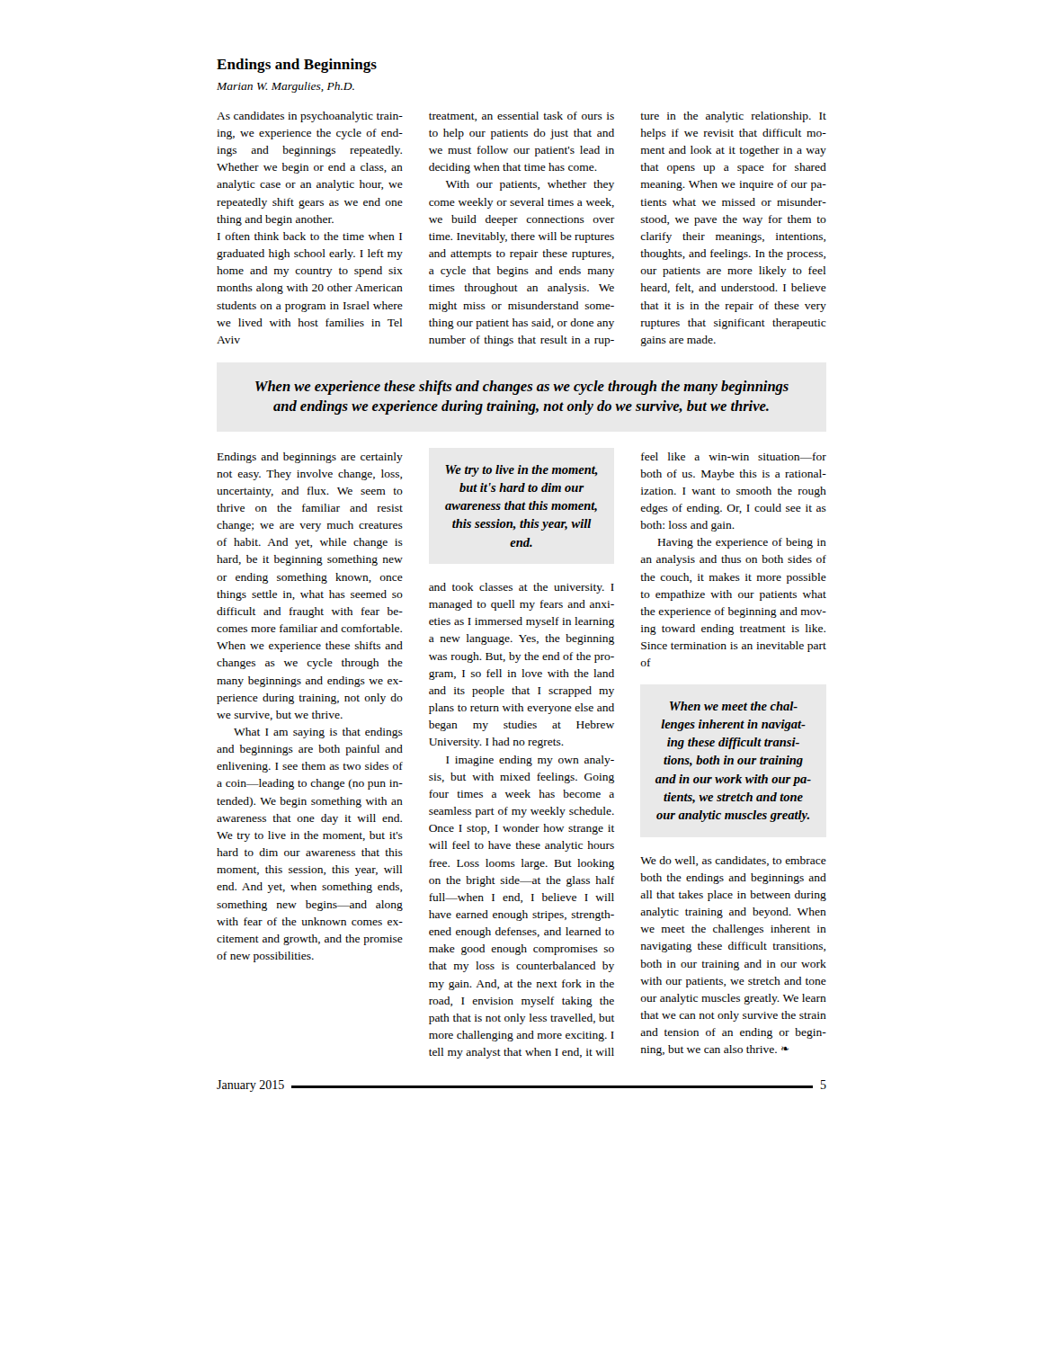Endings and Beginnings
Marian W. Margulies, Ph.D.
As candidates in psychoanalytic training, we experience the cycle of endings and beginnings repeatedly. Whether we begin or end a class, an analytic case or an analytic hour, we repeatedly shift gears as we end one thing and begin another.
I often think back to the time when I graduated high school early. I left my home and my country to spend six months along with 20 other American students on a program in Israel where we lived with host families in Tel Aviv
treatment, an essential task of ours is to help our patients do just that and we must follow our patient's lead in deciding when that time has come.
With our patients, whether they come weekly or several times a week, we build deeper connections over time. Inevitably, there will be ruptures and attempts to repair these ruptures, a cycle that begins and ends many times throughout an analysis. We might miss or misunderstand something our patient has said, or done any number of things that result in a rupture in the analytic relationship. It helps if we revisit that difficult moment and look at it together in a way that opens up a space for shared meaning. When we inquire of our patients what we missed or misunderstood, we pave the way for them to clarify their meanings, intentions, thoughts, and feelings. In the process, our patients are more likely to feel heard, felt, and understood. I believe that it is in the repair of these very ruptures that significant therapeutic gains are made.
When we experience these shifts and changes as we cycle through the many beginnings and endings we experience during training, not only do we survive, but we thrive.
Endings and beginnings are certainly not easy. They involve change, loss, uncertainty, and flux. We seem to thrive on the familiar and resist change; we are very much creatures of habit. And yet, while change is hard, be it beginning something new or ending something known, once things settle in, what has seemed so difficult and fraught with fear becomes more familiar and comfortable. When we experience these shifts and changes as we cycle through the many beginnings and endings we experience during training, not only do we survive, but we thrive.
What I am saying is that endings and beginnings are both painful and enlivening. I see them as two sides of a coin—leading to change (no pun intended). We begin something with an awareness that one day it will end. We try to live in the moment, but it's hard to dim our awareness that this moment, this session, this year, will end. And yet, when something ends, something new begins—and along with fear of the unknown comes excitement and growth, and the promise of new possibilities.
We try to live in the moment, but it's hard to dim our awareness that this moment, this session, this year, will end.
and took classes at the university. I managed to quell my fears and anxieties as I immersed myself in learning a new language. Yes, the beginning was rough. But, by the end of the program, I so fell in love with the land and its people that I scrapped my plans to return with everyone else and began my studies at Hebrew University. I had no regrets.
I imagine ending my own analysis, but with mixed feelings. Going four times a week has become a seamless part of my weekly schedule. Once I stop, I wonder how strange it will feel to have these analytic hours free. Loss looms large. But looking on the bright side—at the glass half full—when I end, I believe I will have earned enough stripes, strengthened enough defenses, and learned to make good enough compromises so that my loss is counterbalanced by my gain. And, at the next fork in the road, I envision myself taking the path that is not only less travelled, but more challenging and more exciting. I tell my analyst that when I end, it will feel like a win-win situation—for both of us. Maybe this is a rationalization. I want to smooth the rough edges of ending. Or, I could see it as both: loss and gain.
Having the experience of being in an analysis and thus on both sides of the couch, it makes it more possible to empathize with our patients what the experience of beginning and moving toward ending treatment is like. Since termination is an inevitable part of
When we meet the challenges inherent in navigating these difficult transitions, both in our training and in our work with our patients, we stretch and tone our analytic muscles greatly.
We do well, as candidates, to embrace both the endings and beginnings and all that takes place in between during analytic training and beyond. When we meet the challenges inherent in navigating these difficult transitions, both in our training and in our work with our patients, we stretch and tone our analytic muscles greatly. We learn that we can not only survive the strain and tension of an ending or beginning, but we can also thrive. ❧
January 2015 5